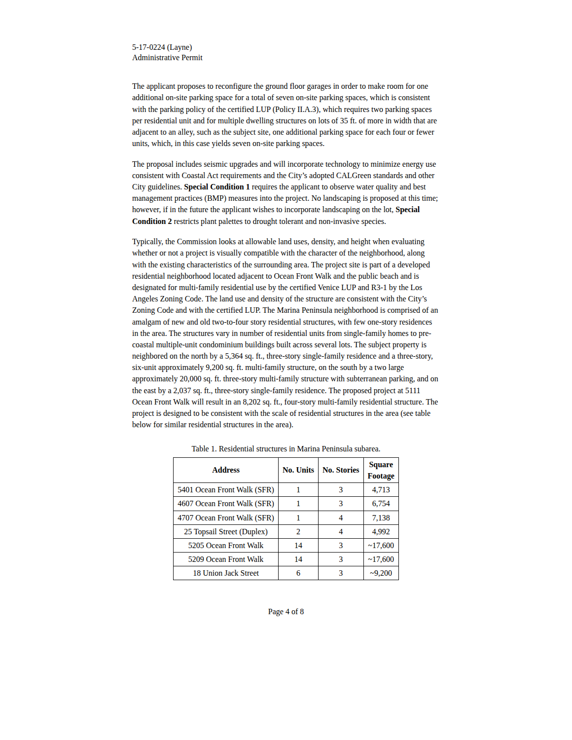5-17-0224 (Layne)
Administrative Permit
The applicant proposes to reconfigure the ground floor garages in order to make room for one additional on-site parking space for a total of seven on-site parking spaces, which is consistent with the parking policy of the certified LUP (Policy II.A.3), which requires two parking spaces per residential unit and for multiple dwelling structures on lots of 35 ft. of more in width that are adjacent to an alley, such as the subject site, one additional parking space for each four or fewer units, which, in this case yields seven on-site parking spaces.
The proposal includes seismic upgrades and will incorporate technology to minimize energy use consistent with Coastal Act requirements and the City’s adopted CALGreen standards and other City guidelines. Special Condition 1 requires the applicant to observe water quality and best management practices (BMP) measures into the project. No landscaping is proposed at this time; however, if in the future the applicant wishes to incorporate landscaping on the lot, Special Condition 2 restricts plant palettes to drought tolerant and non-invasive species.
Typically, the Commission looks at allowable land uses, density, and height when evaluating whether or not a project is visually compatible with the character of the neighborhood, along with the existing characteristics of the surrounding area. The project site is part of a developed residential neighborhood located adjacent to Ocean Front Walk and the public beach and is designated for multi-family residential use by the certified Venice LUP and R3-1 by the Los Angeles Zoning Code. The land use and density of the structure are consistent with the City’s Zoning Code and with the certified LUP. The Marina Peninsula neighborhood is comprised of an amalgam of new and old two-to-four story residential structures, with few one-story residences in the area. The structures vary in number of residential units from single-family homes to pre-coastal multiple-unit condominium buildings built across several lots. The subject property is neighbored on the north by a 5,364 sq. ft., three-story single-family residence and a three-story, six-unit approximately 9,200 sq. ft. multi-family structure, on the south by a two large approximately 20,000 sq. ft. three-story multi-family structure with subterranean parking, and on the east by a 2,037 sq. ft., three-story single-family residence. The proposed project at 5111 Ocean Front Walk will result in an 8,202 sq. ft., four-story multi-family residential structure. The project is designed to be consistent with the scale of residential structures in the area (see table below for similar residential structures in the area).
Table 1. Residential structures in Marina Peninsula subarea.
| Address | No. Units | No. Stories | Square Footage |
| --- | --- | --- | --- |
| 5401 Ocean Front Walk (SFR) | 1 | 3 | 4,713 |
| 4607 Ocean Front Walk (SFR) | 1 | 3 | 6,754 |
| 4707 Ocean Front Walk (SFR) | 1 | 4 | 7,138 |
| 25 Topsail Street (Duplex) | 2 | 4 | 4,992 |
| 5205 Ocean Front Walk | 14 | 3 | ~17,600 |
| 5209 Ocean Front Walk | 14 | 3 | ~17,600 |
| 18 Union Jack Street | 6 | 3 | ~9,200 |
Page 4 of 8